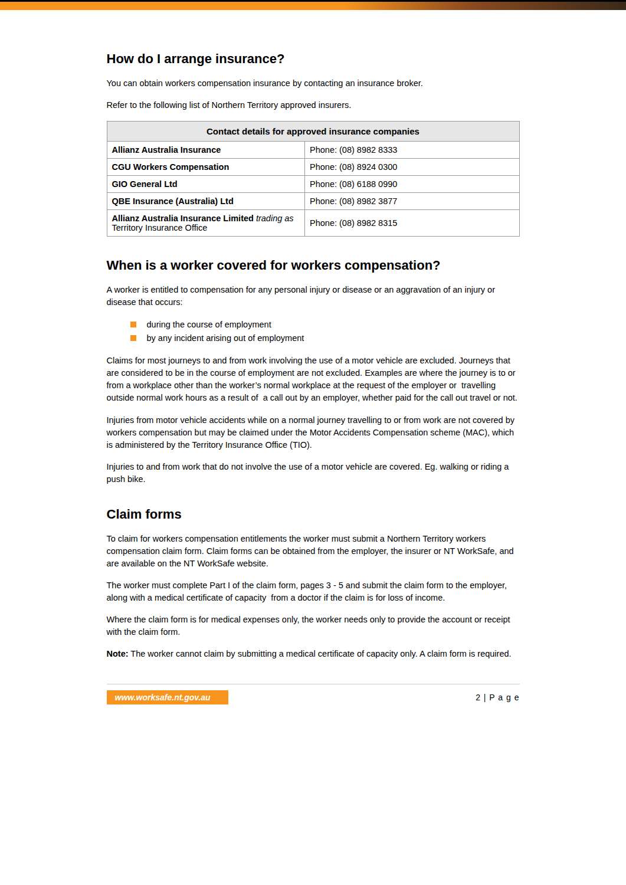How do I arrange insurance?
You can obtain workers compensation insurance by contacting an insurance broker.
Refer to the following list of Northern Territory approved insurers.
| Contact details for approved insurance companies |
| --- |
| Allianz Australia Insurance | Phone: (08) 8982 8333 |
| CGU Workers Compensation | Phone: (08) 8924 0300 |
| GIO General Ltd | Phone: (08) 6188 0990 |
| QBE Insurance (Australia) Ltd | Phone: (08) 8982 3877 |
| Allianz Australia Insurance Limited trading as Territory Insurance Office | Phone: (08) 8982 8315 |
When is a worker covered for workers compensation?
A worker is entitled to compensation for any personal injury or disease or an aggravation of an injury or disease that occurs:
during the course of employment
by any incident arising out of employment
Claims for most journeys to and from work involving the use of a motor vehicle are excluded. Journeys that are considered to be in the course of employment are not excluded. Examples are where the journey is to or from a workplace other than the worker’s normal workplace at the request of the employer or travelling outside normal work hours as a result of a call out by an employer, whether paid for the call out travel or not.
Injuries from motor vehicle accidents while on a normal journey travelling to or from work are not covered by workers compensation but may be claimed under the Motor Accidents Compensation scheme (MAC), which is administered by the Territory Insurance Office (TIO).
Injuries to and from work that do not involve the use of a motor vehicle are covered. Eg. walking or riding a push bike.
Claim forms
To claim for workers compensation entitlements the worker must submit a Northern Territory workers compensation claim form. Claim forms can be obtained from the employer, the insurer or NT WorkSafe, and are available on the NT WorkSafe website.
The worker must complete Part I of the claim form, pages 3 - 5 and submit the claim form to the employer, along with a medical certificate of capacity from a doctor if the claim is for loss of income.
Where the claim form is for medical expenses only, the worker needs only to provide the account or receipt with the claim form.
Note: The worker cannot claim by submitting a medical certificate of capacity only. A claim form is required.
www.worksafe.nt.gov.au
2 | P a g e